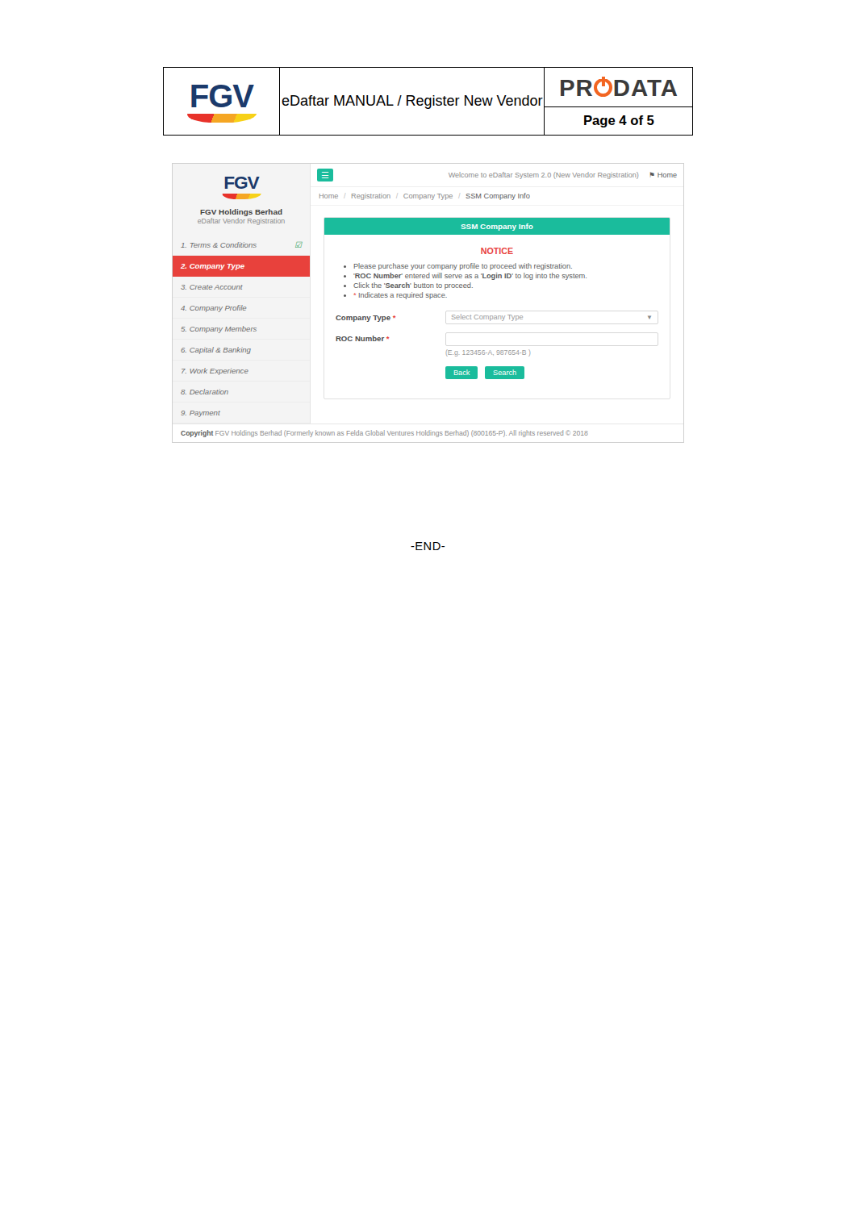| FGV | eDaftar MANUAL / Register New Vendor | PR DATA Page 4 of 5 |
FGV
FGV Holdings Berhad
eDaftar Vendor Registration
1. Terms & Conditions ☑
2. Company Type
3. Create Account
4. Company Profile
5. Company Members
6. Capital & Banking
7. Work Experience
8. Declaration
9. Payment
☰ Welcome to eDaftar System 2.0 (New Vendor Registration) ⚑ Home
Home / Registration / Company Type / SSM Company Info
SSM Company Info
NOTICE
Please purchase your company profile to proceed with registration.
'ROC Number' entered will serve as a 'Login ID' to log into the system.
Click the 'Search' button to proceed.
* Indicates a required space.
Company Type *
Select Company Type▼
ROC Number *
(E.g. 123456-A, 987654-B )
Back Search
Copyright FGV Holdings Berhad (Formerly known as Felda Global Ventures Holdings Berhad) (800165-P). All rights reserved © 2018
-END-